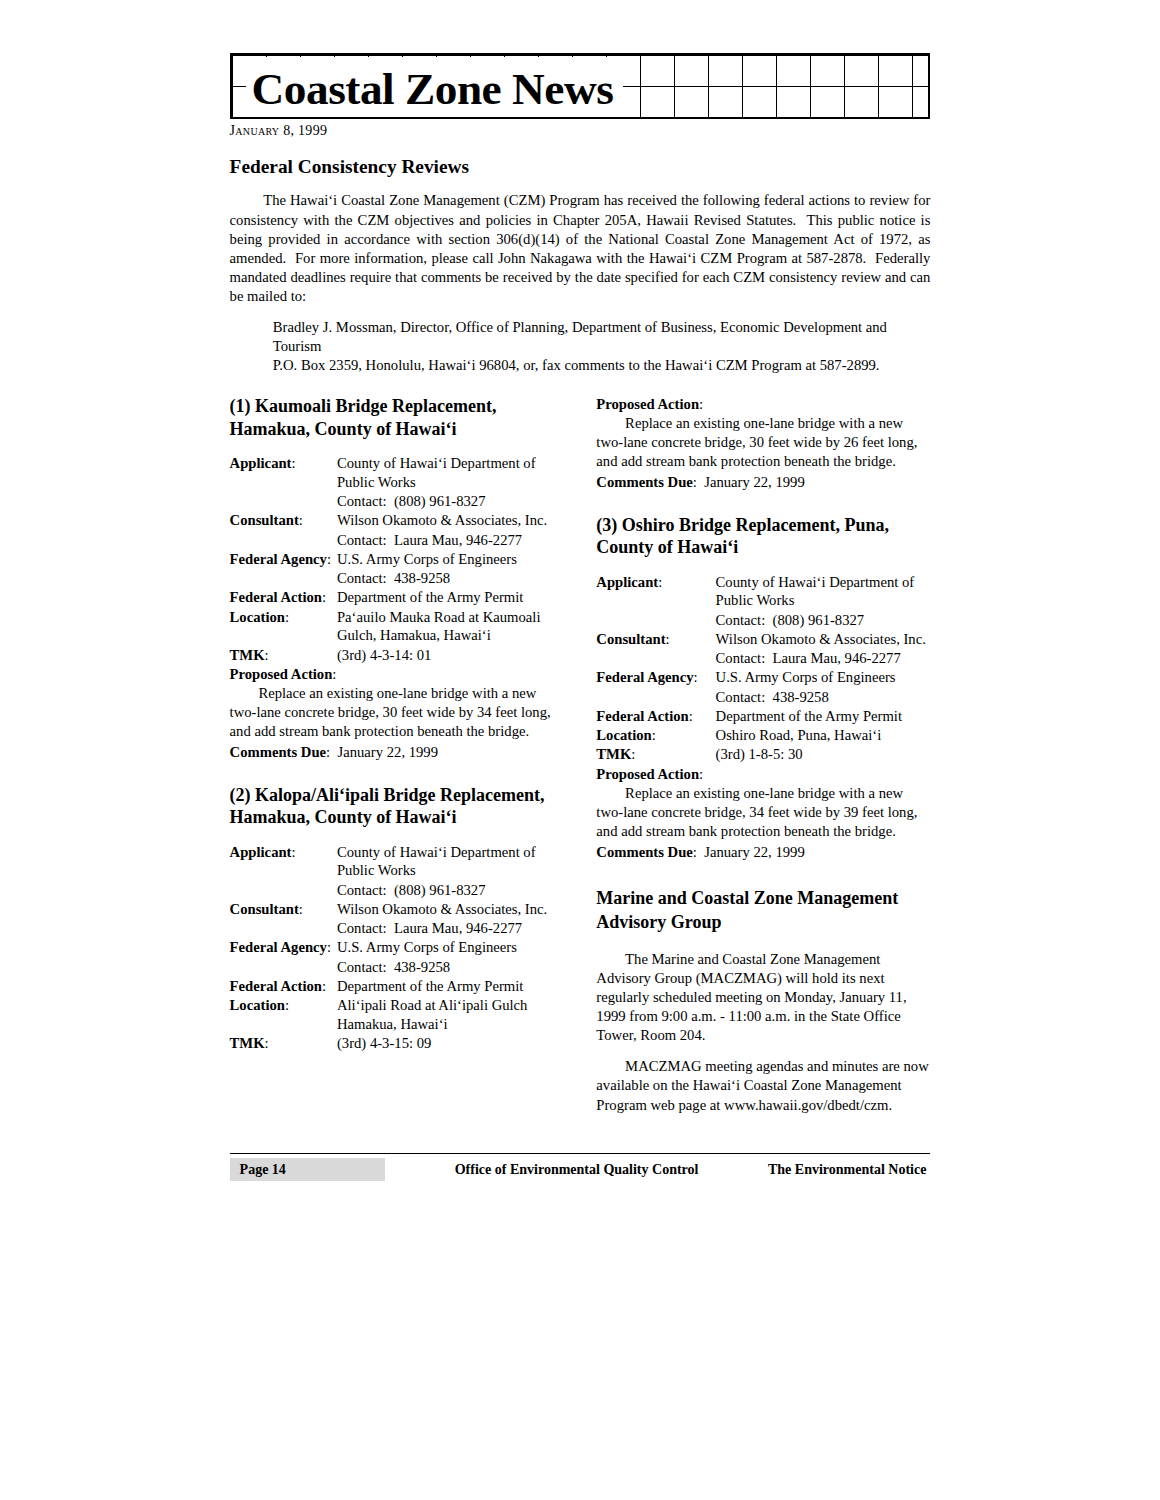Coastal Zone News
January 8, 1999
Federal Consistency Reviews
The Hawaiʻi Coastal Zone Management (CZM) Program has received the following federal actions to review for consistency with the CZM objectives and policies in Chapter 205A, Hawaii Revised Statutes. This public notice is being provided in accordance with section 306(d)(14) of the National Coastal Zone Management Act of 1972, as amended. For more information, please call John Nakagawa with the Hawaiʻi CZM Program at 587-2878. Federally mandated deadlines require that comments be received by the date specified for each CZM consistency review and can be mailed to:
Bradley J. Mossman, Director, Office of Planning, Department of Business, Economic Development and Tourism
P.O. Box 2359, Honolulu, Hawaiʻi 96804, or, fax comments to the Hawaiʻi CZM Program at 587-2899.
(1) Kaumoali Bridge Replacement, Hamakua, County of Hawaiʻi
| Applicant : | County of Hawaiʻi Department of Public Works |
| | Contact: (808) 961-8327 |
| Consultant : | Wilson Okamoto & Associates, Inc. |
| | Contact: Laura Mau, 946-2277 |
| Federal Agency : | U.S. Army Corps of Engineers |
| | Contact: 438-9258 |
| Federal Action : | Department of the Army Permit |
| Location : | Paʻauilo Mauka Road at Kaumoali Gulch, Hamakua, Hawaiʻi |
| TMK : | (3rd) 4-3-14: 01 |
Proposed Action:
Replace an existing one-lane bridge with a new two-lane concrete bridge, 30 feet wide by 34 feet long, and add stream bank protection beneath the bridge.
Comments Due: January 22, 1999
(2) Kalopa/Aliʻipali Bridge Replacement, Hamakua, County of Hawaiʻi
| Applicant : | County of Hawaiʻi Department of Public Works |
| | Contact: (808) 961-8327 |
| Consultant : | Wilson Okamoto & Associates, Inc. |
| | Contact: Laura Mau, 946-2277 |
| Federal Agency : | U.S. Army Corps of Engineers |
| | Contact: 438-9258 |
| Federal Action : | Department of the Army Permit |
| Location : | Aliʻipali Road at Aliʻipali Gulch Hamakua, Hawaiʻi |
| TMK : | (3rd) 4-3-15: 09 |
Proposed Action:
Replace an existing one-lane bridge with a new two-lane concrete bridge, 30 feet wide by 26 feet long, and add stream bank protection beneath the bridge.
Comments Due: January 22, 1999
(3) Oshiro Bridge Replacement, Puna, County of Hawaiʻi
| Applicant : | County of Hawaiʻi Department of Public Works |
| | Contact: (808) 961-8327 |
| Consultant : | Wilson Okamoto & Associates, Inc. |
| | Contact: Laura Mau, 946-2277 |
| Federal Agency : | U.S. Army Corps of Engineers |
| | Contact: 438-9258 |
| Federal Action : | Department of the Army Permit |
| Location : | Oshiro Road, Puna, Hawaiʻi |
| TMK : | (3rd) 1-8-5: 30 |
Proposed Action:
Replace an existing one-lane bridge with a new two-lane concrete bridge, 34 feet wide by 39 feet long, and add stream bank protection beneath the bridge.
Comments Due: January 22, 1999
Marine and Coastal Zone Management Advisory Group
The Marine and Coastal Zone Management Advisory Group (MACZMAG) will hold its next regularly scheduled meeting on Monday, January 11, 1999 from 9:00 a.m. - 11:00 a.m. in the State Office Tower, Room 204.
MACZMAG meeting agendas and minutes are now available on the Hawaiʻi Coastal Zone Management Program web page at www.hawaii.gov/dbedt/czm.
Page 14
Office of Environmental Quality Control
The Environmental Notice